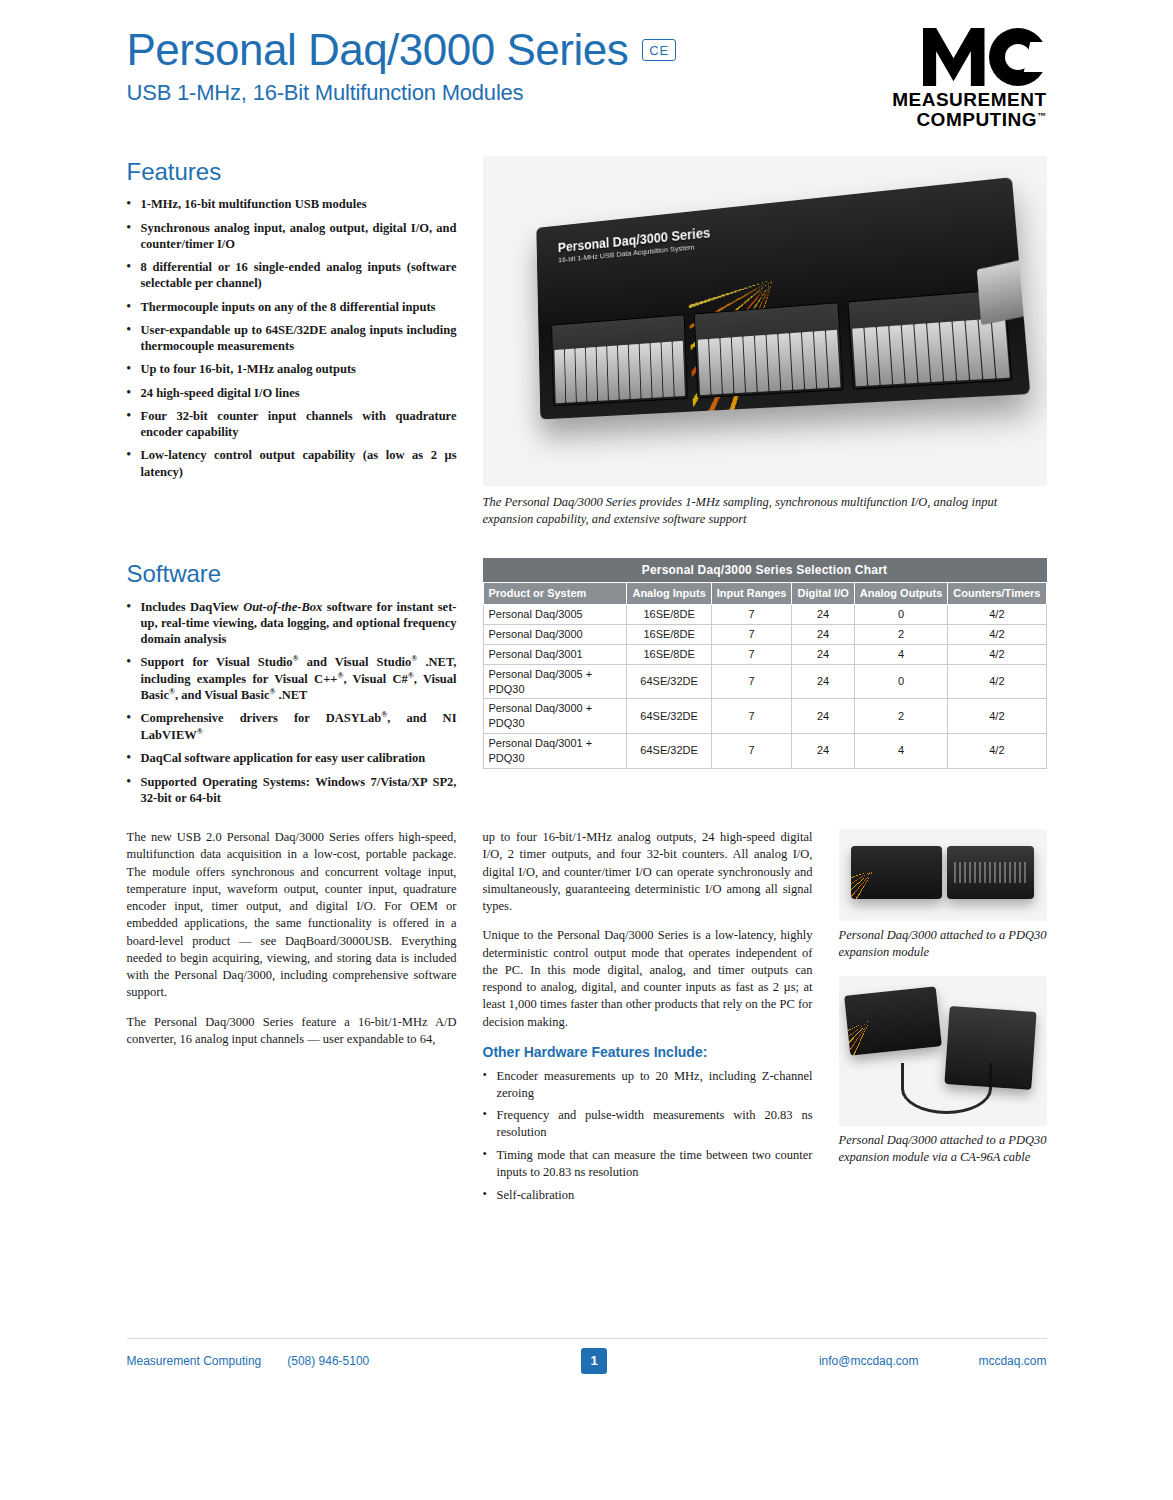Personal Daq/3000 Series
USB 1-MHz, 16-Bit Multifunction Modules
MEASUREMENT COMPUTING™
Features
1-MHz, 16-bit multifunction USB modules
Synchronous analog input, analog output, digital I/O, and counter/timer I/O
8 differential or 16 single-ended analog inputs (software selectable per channel)
Thermocouple inputs on any of the 8 differential inputs
User-expandable up to 64SE/32DE analog inputs including thermocouple measurements
Up to four 16-bit, 1-MHz analog outputs
24 high-speed digital I/O lines
Four 32-bit counter input channels with quadrature encoder capability
Low-latency control output capability (as low as 2 µs latency)
Personal Daq/3000 Series 16-bit 1-MHz USB Data Acquisition System
The Personal Daq/3000 Series provides 1-MHz sampling, synchronous multifunction I/O, analog input expansion capability, and extensive software support
Software
Includes DaqView Out-of-the-Box software for instant set-up, real-time viewing, data logging, and optional frequency domain analysis
Support for Visual Studio® and Visual Studio® .NET, including examples for Visual C++®, Visual C#®, Visual Basic®, and Visual Basic® .NET
Comprehensive drivers for DASYLab®, and NI LabVIEW®
DaqCal software application for easy user calibration
Supported Operating Systems: Windows 7/Vista/XP SP2, 32-bit or 64-bit
Personal Daq/3000 Series Selection Chart
| Product or System | Analog Inputs | Input Ranges | Digital I/O | Analog Outputs | Counters/Timers |
| --- | --- | --- | --- | --- | --- |
| Personal Daq/3005 | 16SE/8DE | 7 | 24 | 0 | 4/2 |
| Personal Daq/3000 | 16SE/8DE | 7 | 24 | 2 | 4/2 |
| Personal Daq/3001 | 16SE/8DE | 7 | 24 | 4 | 4/2 |
| Personal Daq/3005 + PDQ30 | 64SE/32DE | 7 | 24 | 0 | 4/2 |
| Personal Daq/3000 + PDQ30 | 64SE/32DE | 7 | 24 | 2 | 4/2 |
| Personal Daq/3001 + PDQ30 | 64SE/32DE | 7 | 24 | 4 | 4/2 |
The new USB 2.0 Personal Daq/3000 Series offers high-speed, multifunction data acquisition in a low-cost, portable package. The module offers synchronous and concurrent voltage input, temperature input, waveform output, counter input, quadrature encoder input, timer output, and digital I/O. For OEM or embedded applications, the same functionality is offered in a board-level product — see DaqBoard/3000USB. Everything needed to begin acquiring, viewing, and storing data is included with the Personal Daq/3000, including comprehensive software support.
The Personal Daq/3000 Series feature a 16-bit/1-MHz A/D converter, 16 analog input channels — user expandable to 64,
up to four 16-bit/1-MHz analog outputs, 24 high-speed digital I/O, 2 timer outputs, and four 32-bit counters. All analog I/O, digital I/O, and counter/timer I/O can operate synchronously and simultaneously, guaranteeing deterministic I/O among all signal types.
Unique to the Personal Daq/3000 Series is a low-latency, highly deterministic control output mode that operates independent of the PC. In this mode digital, analog, and timer outputs can respond to analog, digital, and counter inputs as fast as 2 µs; at least 1,000 times faster than other products that rely on the PC for decision making.
Other Hardware Features Include:
Encoder measurements up to 20 MHz, including Z-channel zeroing
Frequency and pulse-width measurements with 20.83 ns resolution
Timing mode that can measure the time between two counter inputs to 20.83 ns resolution
Self-calibration
Personal Daq/3000 attached to a PDQ30 expansion module
Personal Daq/3000 attached to a PDQ30 expansion module via a CA-96A cable
Measurement Computing (508) 946-5100
1
info@mccdaq.com mccdaq.com